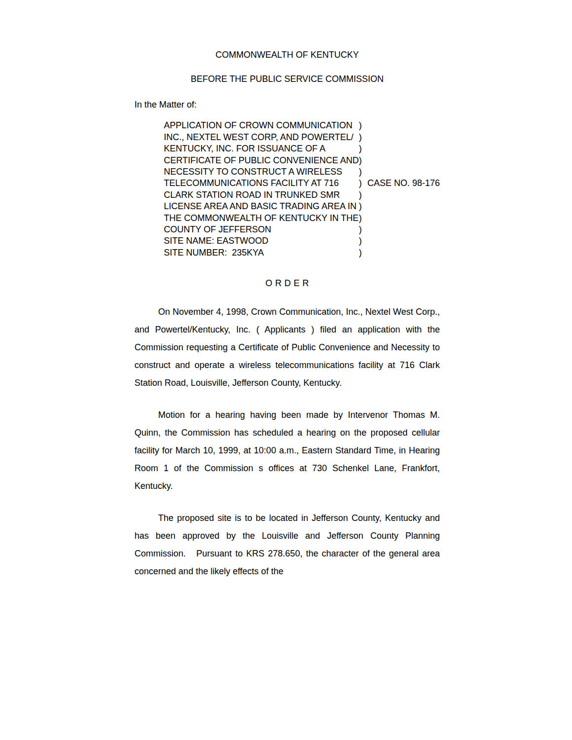COMMONWEALTH OF KENTUCKY
BEFORE THE PUBLIC SERVICE COMMISSION
In the Matter of:
| APPLICATION OF CROWN COMMUNICATION | ) | |
| INC., NEXTEL WEST CORP, AND POWERTEL/ | ) | |
| KENTUCKY, INC. FOR ISSUANCE OF A | ) | |
| CERTIFICATE OF PUBLIC CONVENIENCE AND | ) | |
| NECESSITY TO CONSTRUCT A WIRELESS | ) | |
| TELECOMMUNICATIONS FACILITY AT 716 | ) | CASE NO. 98-176 |
| CLARK STATION ROAD IN TRUNKED SMR | ) | |
| LICENSE AREA AND BASIC TRADING AREA IN | ) | |
| THE COMMONWEALTH OF KENTUCKY IN THE | ) | |
| COUNTY OF JEFFERSON | ) | |
| SITE NAME: EASTWOOD | ) | |
| SITE NUMBER: 235KYA | ) | |
O R D E R
On November 4, 1998, Crown Communication, Inc., Nextel West Corp., and Powertel/Kentucky, Inc. ( Applicants ) filed an application with the Commission requesting a Certificate of Public Convenience and Necessity to construct and operate a wireless telecommunications facility at 716 Clark Station Road, Louisville, Jefferson County, Kentucky.
Motion for a hearing having been made by Intervenor Thomas M. Quinn, the Commission has scheduled a hearing on the proposed cellular facility for March 10, 1999, at 10:00 a.m., Eastern Standard Time, in Hearing Room 1 of the Commission s offices at 730 Schenkel Lane, Frankfort, Kentucky.
The proposed site is to be located in Jefferson County, Kentucky and has been approved by the Louisville and Jefferson County Planning Commission. Pursuant to KRS 278.650, the character of the general area concerned and the likely effects of the